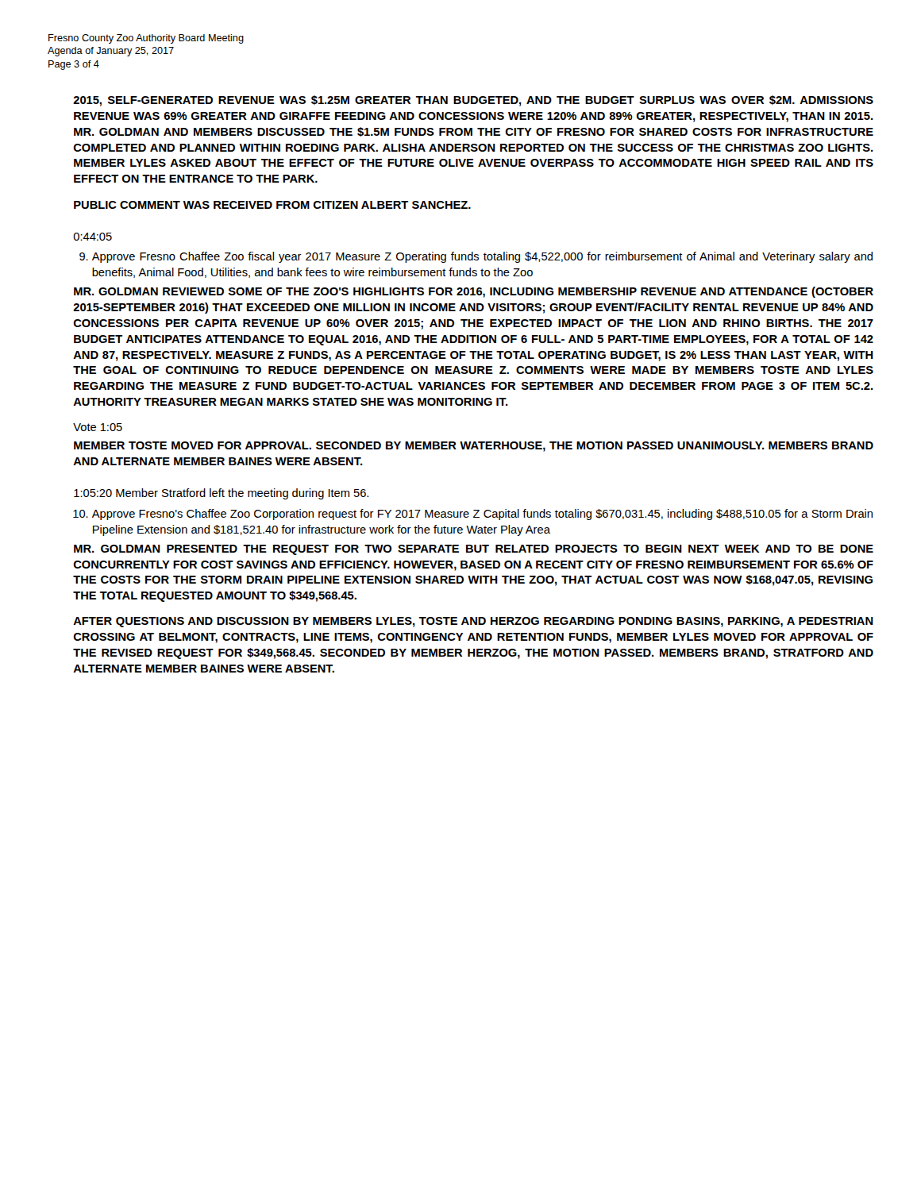Fresno County Zoo Authority Board Meeting
Agenda of January 25, 2017
Page 3 of 4
2015, self-generated revenue was $1.25M greater than budgeted, and the budget surplus was over $2M. Admissions revenue was 69% greater and giraffe feeding and concessions were 120% and 89% greater, respectively, than in 2015. Mr. Goldman and members discussed the $1.5M funds from the City of Fresno for shared costs for infrastructure completed and planned within Roeding Park. Alisha Anderson reported on the success of the Christmas Zoo Lights. Member Lyles asked about the effect of the future Olive Avenue overpass to accommodate high speed rail and its effect on the entrance to the park.
Public comment was received from citizen Albert Sanchez.
0:44:05
Approve Fresno Chaffee Zoo fiscal year 2017 Measure Z Operating funds totaling $4,522,000 for reimbursement of Animal and Veterinary salary and benefits, Animal Food, Utilities, and bank fees to wire reimbursement funds to the Zoo
Mr. Goldman reviewed some of the Zoo's highlights for 2016, including membership revenue and attendance (October 2015-September 2016) that exceeded one million in income and visitors; group event/facility rental revenue up 84% and concessions per capita revenue up 60% over 2015; and the expected impact of the lion and rhino births. The 2017 budget anticipates attendance to equal 2016, and the addition of 6 full- and 5 part-time employees, for a total of 142 and 87, respectively. Measure Z funds, as a percentage of the total operating budget, is 2% less than last year, with the goal of continuing to reduce dependence on Measure Z. Comments were made by Members Toste and Lyles regarding the Measure Z fund budget-to-actual variances for September and December from page 3 of Item 5C.2. Authority Treasurer Megan Marks stated she was monitoring it.
Vote 1:05
Member Toste moved for approval. Seconded by Member Waterhouse, the motion passed unanimously. Members Brand and Alternate Member Baines were absent.
1:05:20 Member Stratford left the meeting during Item 56.
Approve Fresno's Chaffee Zoo Corporation request for FY 2017 Measure Z Capital funds totaling $670,031.45, including $488,510.05 for a Storm Drain Pipeline Extension and $181,521.40 for infrastructure work for the future Water Play Area
Mr. Goldman presented the request for two separate but related projects to begin next week and to be done concurrently for cost savings and efficiency. However, based on a recent City of Fresno reimbursement for 65.6% of the costs for the Storm Drain Pipeline Extension shared with the Zoo, that actual cost was now $168,047.05, revising the total requested amount to $349,568.45.
After questions and discussion by Members Lyles, Toste and Herzog regarding ponding basins, parking, a pedestrian crossing at Belmont, contracts, line items, contingency and retention funds, Member Lyles moved for approval of the revised request for $349,568.45. Seconded by Member Herzog, the motion passed. Members Brand, Stratford and Alternate Member Baines were absent.